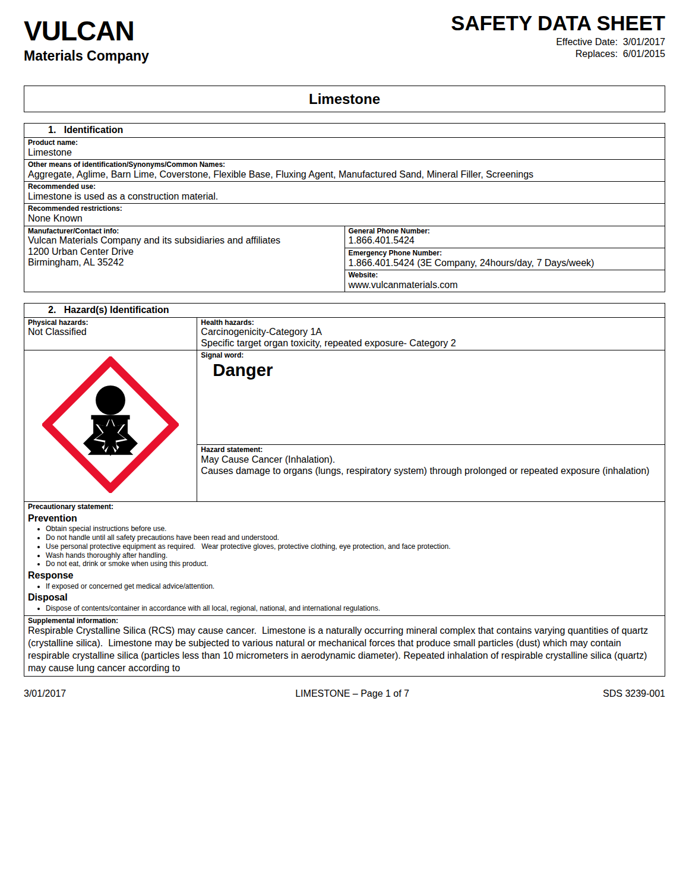VULCAN Materials Company
SAFETY DATA SHEET
Effective Date: 3/01/2017
Replaces: 6/01/2015
Limestone
| 1. Identification |
| Product name: Limestone |
| Other means of identification/Synonyms/Common Names: Aggregate, Aglime, Barn Lime, Coverstone, Flexible Base, Fluxing Agent, Manufactured Sand, Mineral Filler, Screenings |
| Recommended use: Limestone is used as a construction material. |
| Recommended restrictions: None Known |
| Manufacturer/Contact info: Vulcan Materials Company and its subsidiaries and affiliates 1200 Urban Center Drive Birmingham, AL 35242 | General Phone Number: 1.866.401.5424 |
| Emergency Phone Number: 1.866.401.5424 (3E Company, 24hours/day, 7 Days/week) |
| Website: www.vulcanmaterials.com |
| 2. Hazard(s) Identification |
| Physical hazards: Not Classified | Health hazards: Carcinogenicity-Category 1A Specific target organ toxicity, repeated exposure- Category 2 |
| | Signal word: Danger |
| Hazard statement: May Cause Cancer (Inhalation). Causes damage to organs (lungs, respiratory system) through prolonged or repeated exposure (inhalation) |
| Precautionary statement: Prevention Obtain special instructions before use. Do not handle until all safety precautions have been read and understood. Use personal protective equipment as required. Wear protective gloves, protective clothing, eye protection, and face protection. Wash hands thoroughly after handling. Do not eat, drink or smoke when using this product. Response If exposed or concerned get medical advice/attention. Disposal Dispose of contents/container in accordance with all local, regional, national, and international regulations. |
| Supplemental information: Respirable Crystalline Silica (RCS) may cause cancer. Limestone is a naturally occurring mineral complex that contains varying quantities of quartz (crystalline silica). Limestone may be subjected to various natural or mechanical forces that produce small particles (dust) which may contain respirable crystalline silica (particles less than 10 micrometers in aerodynamic diameter). Repeated inhalation of respirable crystalline silica (quartz) may cause lung cancer according to |
3/01/2017 LIMESTONE – Page 1 of 7 SDS 3239-001